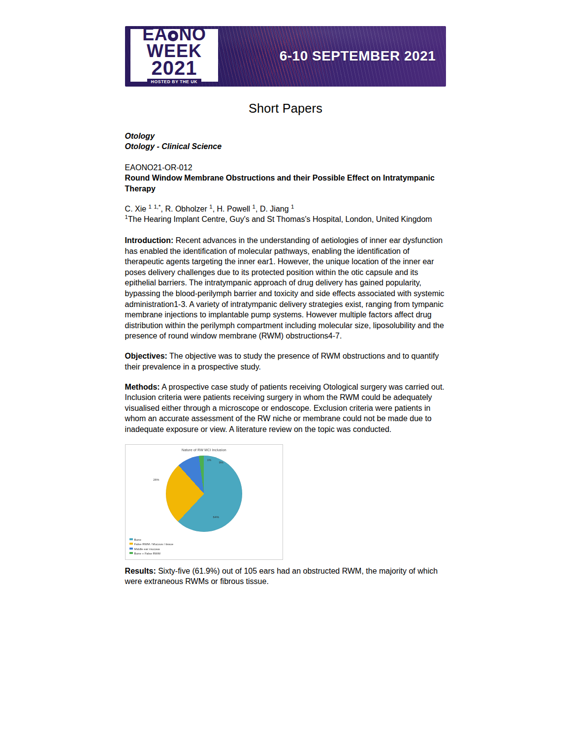EA NO
WEEK
2021
HOSTED BY THE UK
6-10 SEPTEMBER 2021
Short Papers
Otology
Otology - Clinical Science
EAONO21-OR-012
Round Window Membrane Obstructions and their Possible Effect on Intratympanic Therapy
C. Xie 1 1,*, R. Obholzer 1, H. Powell 1, D. Jiang 1
1The Hearing Implant Centre, Guy's and St Thomas's Hospital, London, United Kingdom
Introduction: Recent advances in the understanding of aetiologies of inner ear dysfunction has enabled the identification of molecular pathways, enabling the identification of therapeutic agents targeting the inner ear1. However, the unique location of the inner ear poses delivery challenges due to its protected position within the otic capsule and its epithelial barriers. The intratympanic approach of drug delivery has gained popularity, bypassing the blood-perilymph barrier and toxicity and side effects associated with systemic administration1-3. A variety of intratympanic delivery strategies exist, ranging from tympanic membrane injections to implantable pump systems. However multiple factors affect drug distribution within the perilymph compartment including molecular size, liposolubility and the presence of round window membrane (RWM) obstructions4-7.
Objectives: The objective was to study the presence of RWM obstructions and to quantify their prevalence in a prospective study.
Methods: A prospective case study of patients receiving Otological surgery was carried out. Inclusion criteria were patients receiving surgery in whom the RWM could be adequately visualised either through a microscope or endoscope. Exclusion criteria were patients in whom an accurate assessment of the RW niche or membrane could not be made due to inadequate exposure or view. A literature review on the topic was conducted.
Nature of RW MCI Inclusion
1% 9% 26% 64%
Bone
False RWM / Mucous / tissue
Middle ear mucosa
Bone + False RWM
Results: Sixty-five (61.9%) out of 105 ears had an obstructed RWM, the majority of which were extraneous RWMs or fibrous tissue.